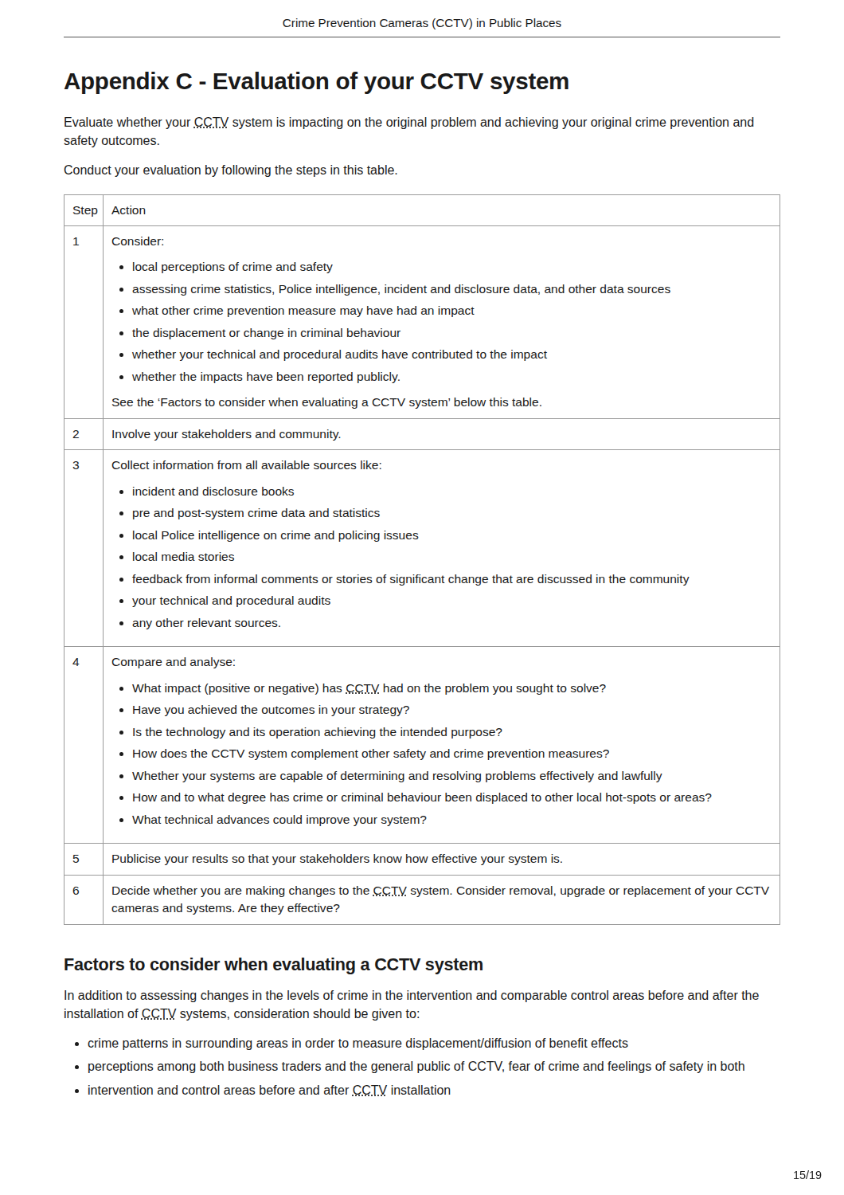Crime Prevention Cameras (CCTV) in Public Places
Appendix C - Evaluation of your CCTV system
Evaluate whether your CCTV system is impacting on the original problem and achieving your original crime prevention and safety outcomes.
Conduct your evaluation by following the steps in this table.
| Step | Action |
| --- | --- |
| 1 | Consider: local perceptions of crime and safety assessing crime statistics, Police intelligence, incident and disclosure data, and other data sources what other crime prevention measure may have had an impact the displacement or change in criminal behaviour whether your technical and procedural audits have contributed to the impact whether the impacts have been reported publicly. See the ‘Factors to consider when evaluating a CCTV system’ below this table. |
| 2 | Involve your stakeholders and community. |
| 3 | Collect information from all available sources like: incident and disclosure books pre and post-system crime data and statistics local Police intelligence on crime and policing issues local media stories feedback from informal comments or stories of significant change that are discussed in the community your technical and procedural audits any other relevant sources. |
| 4 | Compare and analyse: What impact (positive or negative) has CCTV had on the problem you sought to solve? Have you achieved the outcomes in your strategy? Is the technology and its operation achieving the intended purpose? How does the CCTV system complement other safety and crime prevention measures? Whether your systems are capable of determining and resolving problems effectively and lawfully How and to what degree has crime or criminal behaviour been displaced to other local hot-spots or areas? What technical advances could improve your system? |
| 5 | Publicise your results so that your stakeholders know how effective your system is. |
| 6 | Decide whether you are making changes to the CCTV system. Consider removal, upgrade or replacement of your CCTV cameras and systems. Are they effective? |
Factors to consider when evaluating a CCTV system
In addition to assessing changes in the levels of crime in the intervention and comparable control areas before and after the installation of CCTV systems, consideration should be given to:
crime patterns in surrounding areas in order to measure displacement/diffusion of benefit effects
perceptions among both business traders and the general public of CCTV, fear of crime and feelings of safety in both
intervention and control areas before and after CCTV installation
15/19